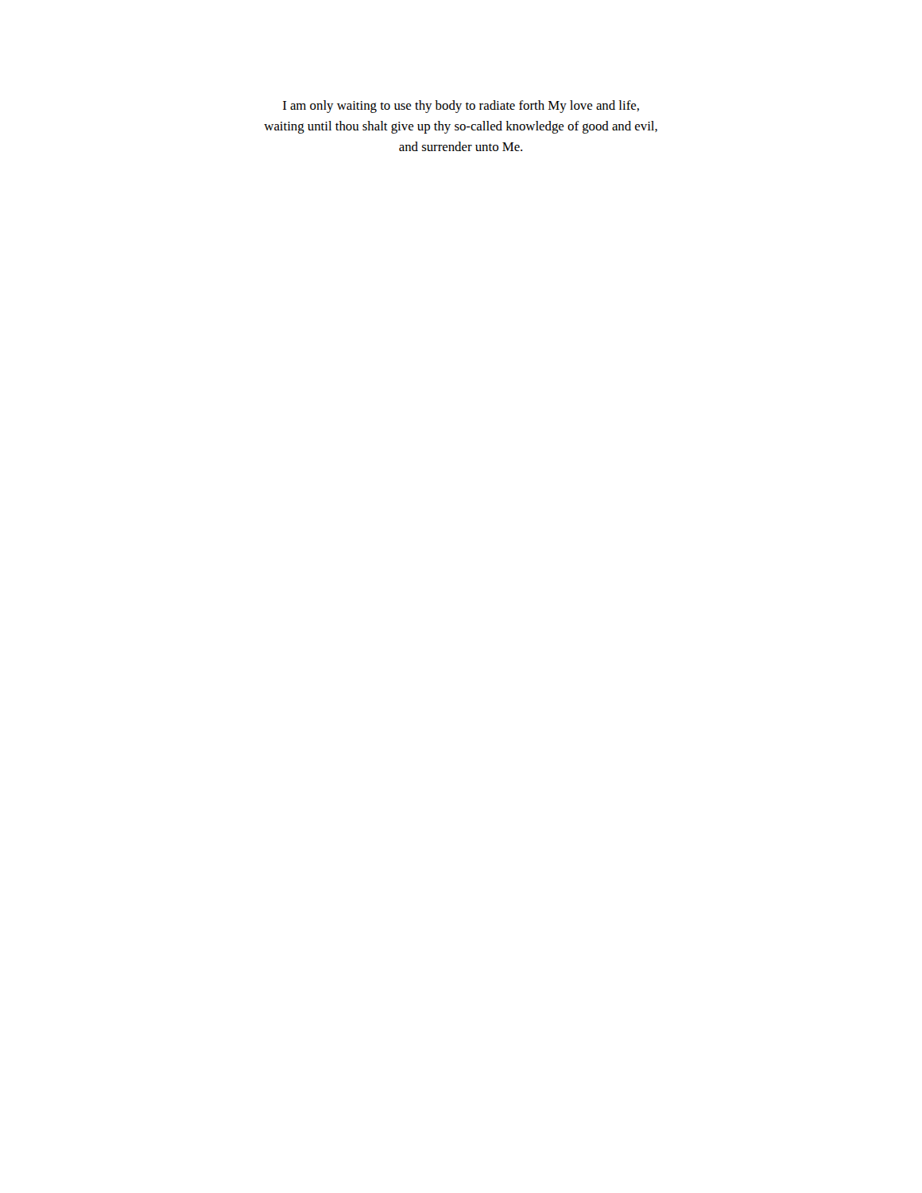I am only waiting to use thy body to radiate forth My love and life, waiting until thou shalt give up thy so-called knowledge of good and evil, and surrender unto Me.